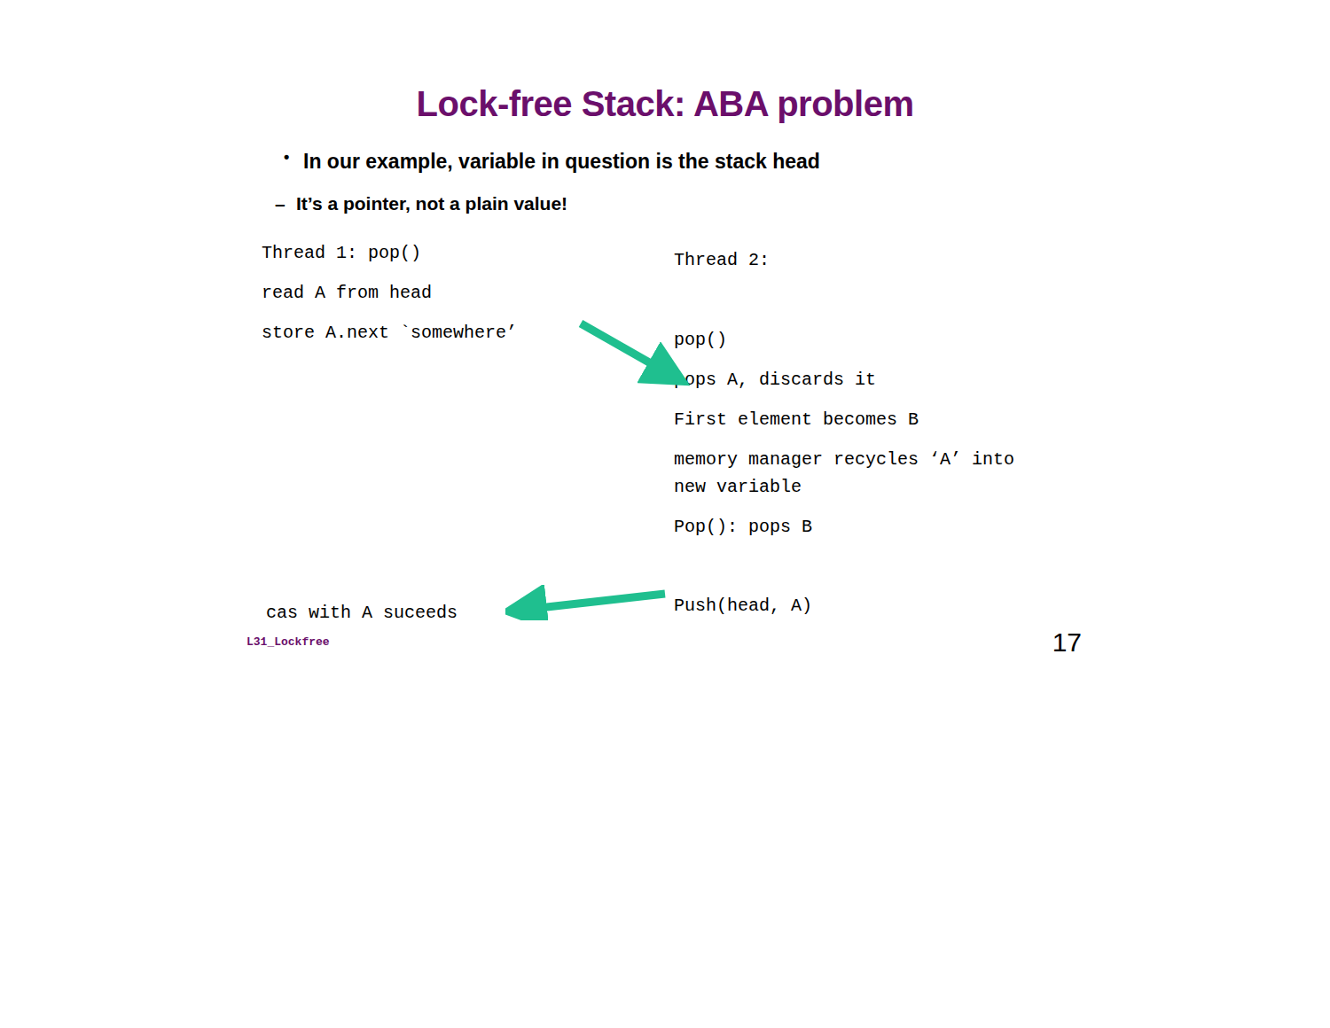Lock-free Stack: ABA problem
In our example, variable in question is the stack head
It’s a pointer, not a plain value!
Thread 1: pop()
read A from head
store A.next `somewhere’
Thread 2:
pop()
pops A, discards it
First element becomes B
memory manager recycles ‘A’ into new variable
Pop(): pops B
cas with A suceeds
Push(head, A)
L31_Lockfree
17